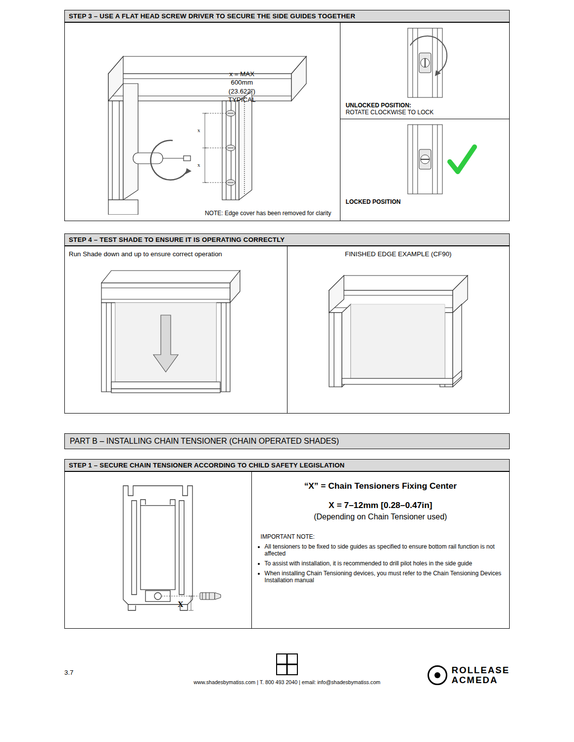STEP 3 – USE A FLAT HEAD SCREW DRIVER TO SECURE THE SIDE GUIDES TOGETHER
| x x x = MAX 600mm (23.622”) TYPICAL NOTE: Edge cover has been removed for clarity | / UNLOCKED POSITION: ROTATE CLOCKWISE TO LOCK / / LOCKED POSITION / |
STEP 4 – TEST SHADE TO ENSURE IT IS OPERATING CORRECTLY
| Run Shade down and up to ensure correct operation | FINISHED EDGE EXAMPLE (CF90) |
PART B – INSTALLING CHAIN TENSIONER (CHAIN OPERATED SHADES)
STEP 1 – SECURE CHAIN TENSIONER ACCORDING TO CHILD SAFETY LEGISLATION
| X | “X” = Chain Tensioners Fixing Center X = 7–12mm [0.28–0.47in] (Depending on Chain Tensioner used) IMPORTANT NOTE: All tensioners to be fixed to side guides as specified to ensure bottom rail function is not affected To assist with installation, it is recommended to drill pilot holes in the side guide When installing Chain Tensioning devices, you must refer to the Chain Tensioning Devices Installation manual |
3.7
www.shadesbymatiss.com | T. 800 493 2040 | email: info@shadesbymatiss.com
ROLLEASE
ACMEDA